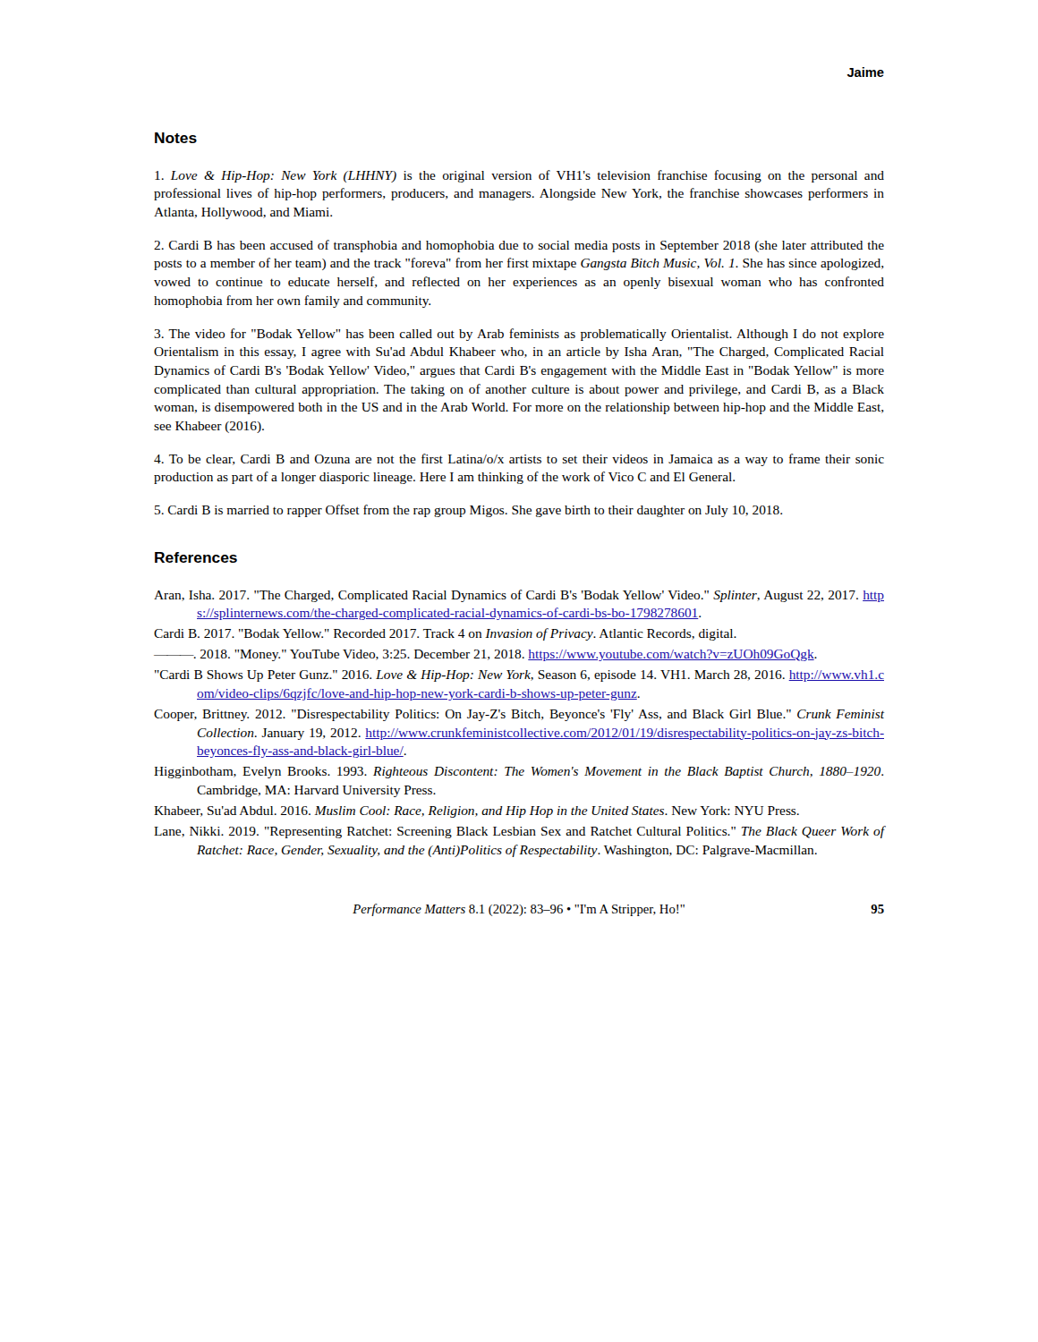Jaime
Notes
1. Love & Hip-Hop: New York (LHHNY) is the original version of VH1's television franchise focusing on the personal and professional lives of hip-hop performers, producers, and managers. Alongside New York, the franchise showcases performers in Atlanta, Hollywood, and Miami.
2. Cardi B has been accused of transphobia and homophobia due to social media posts in September 2018 (she later attributed the posts to a member of her team) and the track "foreva" from her first mixtape Gangsta Bitch Music, Vol. 1. She has since apologized, vowed to continue to educate herself, and reflected on her experiences as an openly bisexual woman who has confronted homophobia from her own family and community.
3. The video for "Bodak Yellow" has been called out by Arab feminists as problematically Orientalist. Although I do not explore Orientalism in this essay, I agree with Su'ad Abdul Khabeer who, in an article by Isha Aran, "The Charged, Complicated Racial Dynamics of Cardi B's 'Bodak Yellow' Video," argues that Cardi B's engagement with the Middle East in "Bodak Yellow" is more complicated than cultural appropriation. The taking on of another culture is about power and privilege, and Cardi B, as a Black woman, is disempowered both in the US and in the Arab World. For more on the relationship between hip-hop and the Middle East, see Khabeer (2016).
4. To be clear, Cardi B and Ozuna are not the first Latina/o/x artists to set their videos in Jamaica as a way to frame their sonic production as part of a longer diasporic lineage. Here I am thinking of the work of Vico C and El General.
5. Cardi B is married to rapper Offset from the rap group Migos. She gave birth to their daughter on July 10, 2018.
References
Aran, Isha. 2017. "The Charged, Complicated Racial Dynamics of Cardi B's 'Bodak Yellow' Video." Splinter, August 22, 2017. https://splinternews.com/the-charged-complicated-racial-dynamics-of-cardi-bs-bo-1798278601.
Cardi B. 2017. "Bodak Yellow." Recorded 2017. Track 4 on Invasion of Privacy. Atlantic Records, digital.
———. 2018. "Money." YouTube Video, 3:25. December 21, 2018. https://www.youtube.com/watch?v=zUOh09GoQgk.
"Cardi B Shows Up Peter Gunz." 2016. Love & Hip-Hop: New York, Season 6, episode 14. VH1. March 28, 2016. http://www.vh1.com/video-clips/6qzjfc/love-and-hip-hop-new-york-cardi-b-shows-up-peter-gunz.
Cooper, Brittney. 2012. "Disrespectability Politics: On Jay-Z's Bitch, Beyonce's 'Fly' Ass, and Black Girl Blue." Crunk Feminist Collection. January 19, 2012. http://www.crunkfeministcollective.com/2012/01/19/disrespectability-politics-on-jay-zs-bitch-beyonces-fly-ass-and-black-girl-blue/.
Higginbotham, Evelyn Brooks. 1993. Righteous Discontent: The Women's Movement in the Black Baptist Church, 1880–1920. Cambridge, MA: Harvard University Press.
Khabeer, Su'ad Abdul. 2016. Muslim Cool: Race, Religion, and Hip Hop in the United States. New York: NYU Press.
Lane, Nikki. 2019. "Representing Ratchet: Screening Black Lesbian Sex and Ratchet Cultural Politics." The Black Queer Work of Ratchet: Race, Gender, Sexuality, and the (Anti)Politics of Respectability. Washington, DC: Palgrave-Macmillan.
Performance Matters 8.1 (2022): 83–96 • "I'm A Stripper, Ho!" 95